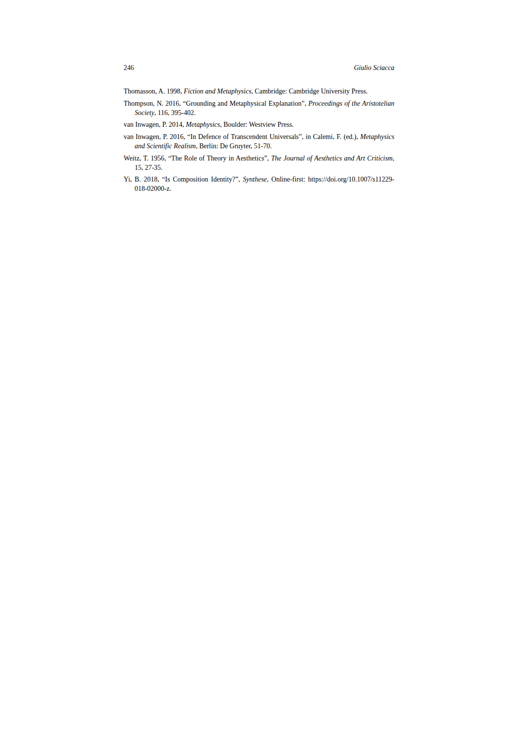246 Giulio Sciacca
Thomasson, A. 1998, Fiction and Metaphysics, Cambridge: Cambridge University Press.
Thompson, N. 2016, “Grounding and Metaphysical Explanation”, Proceedings of the Aristotelian Society, 116, 395-402.
van Inwagen, P. 2014, Metaphysics, Boulder: Westview Press.
van Inwagen, P. 2016, “In Defence of Transcendent Universals”, in Calemi, F. (ed.), Metaphysics and Scientific Realism, Berlin: De Gruyter, 51-70.
Weitz, T. 1956, “The Role of Theory in Aesthetics”, The Journal of Aesthetics and Art Criticism, 15, 27-35.
Yi, B. 2018, “Is Composition Identity?”, Synthese, Online-first: https://doi.org/10.1007/s11229-018-02000-z.